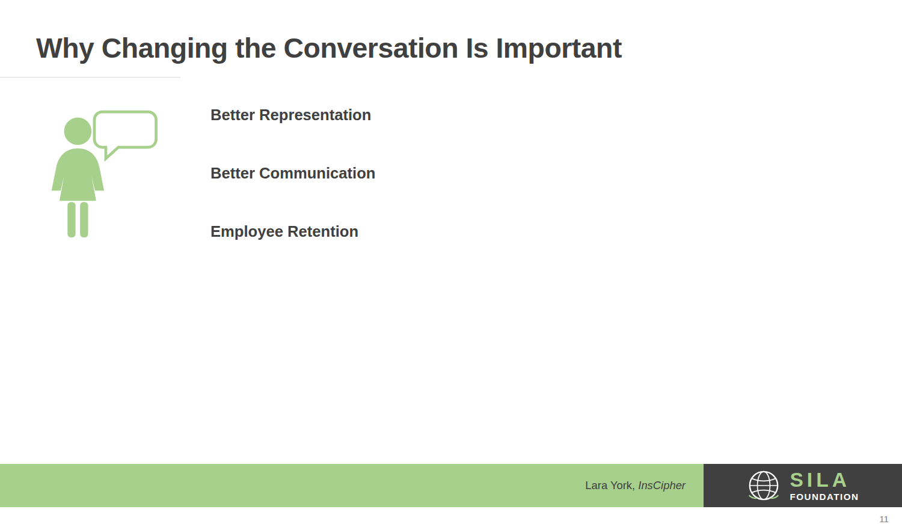Why Changing the Conversation Is Important
Better Representation
Better Communication
Employee Retention
Lara York, InsCipher
SILA FOUNDATION
11